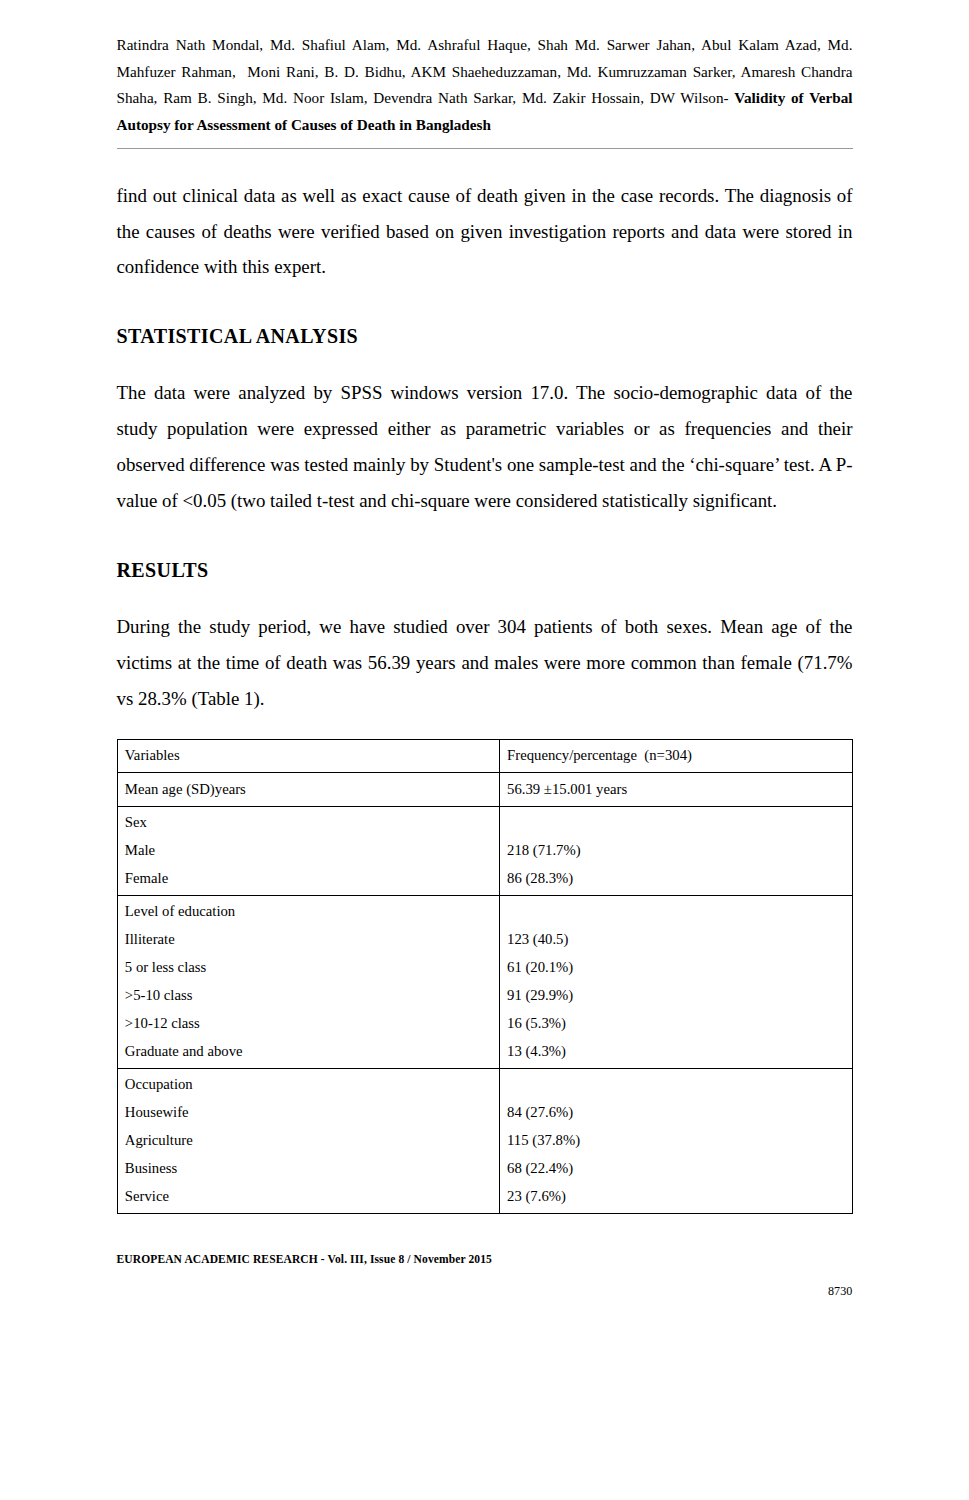Ratindra Nath Mondal, Md. Shafiul Alam, Md. Ashraful Haque, Shah Md. Sarwer Jahan, Abul Kalam Azad, Md. Mahfuzer Rahman, Moni Rani, B. D. Bidhu, AKM Shaeheduzzaman, Md. Kumruzzaman Sarker, Amaresh Chandra Shaha, Ram B. Singh, Md. Noor Islam, Devendra Nath Sarkar, Md. Zakir Hossain, DW Wilson- Validity of Verbal Autopsy for Assessment of Causes of Death in Bangladesh
find out clinical data as well as exact cause of death given in the case records. The diagnosis of the causes of deaths were verified based on given investigation reports and data were stored in confidence with this expert.
STATISTICAL ANALYSIS
The data were analyzed by SPSS windows version 17.0. The socio-demographic data of the study population were expressed either as parametric variables or as frequencies and their observed difference was tested mainly by Student's one sample-test and the ‘chi-square’ test. A P-value of <0.05 (two tailed t-test and chi-square were considered statistically significant.
RESULTS
During the study period, we have studied over 304 patients of both sexes. Mean age of the victims at the time of death was 56.39 years and males were more common than female (71.7% vs 28.3% (Table 1).
| Variables | Frequency/percentage (n=304) |
| Mean age (SD)years | 56.39 ±15.001 years |
| Sex Male Female | 218 (71.7%) 86 (28.3%) |
| Level of education Illiterate 5 or less class >5-10 class >10-12 class Graduate and above | 123 (40.5) 61 (20.1%) 91 (29.9%) 16 (5.3%) 13 (4.3%) |
| Occupation Housewife Agriculture Business Service | 84 (27.6%) 115 (37.8%) 68 (22.4%) 23 (7.6%) |
EUROPEAN ACADEMIC RESEARCH - Vol. III, Issue 8 / November 2015
8730